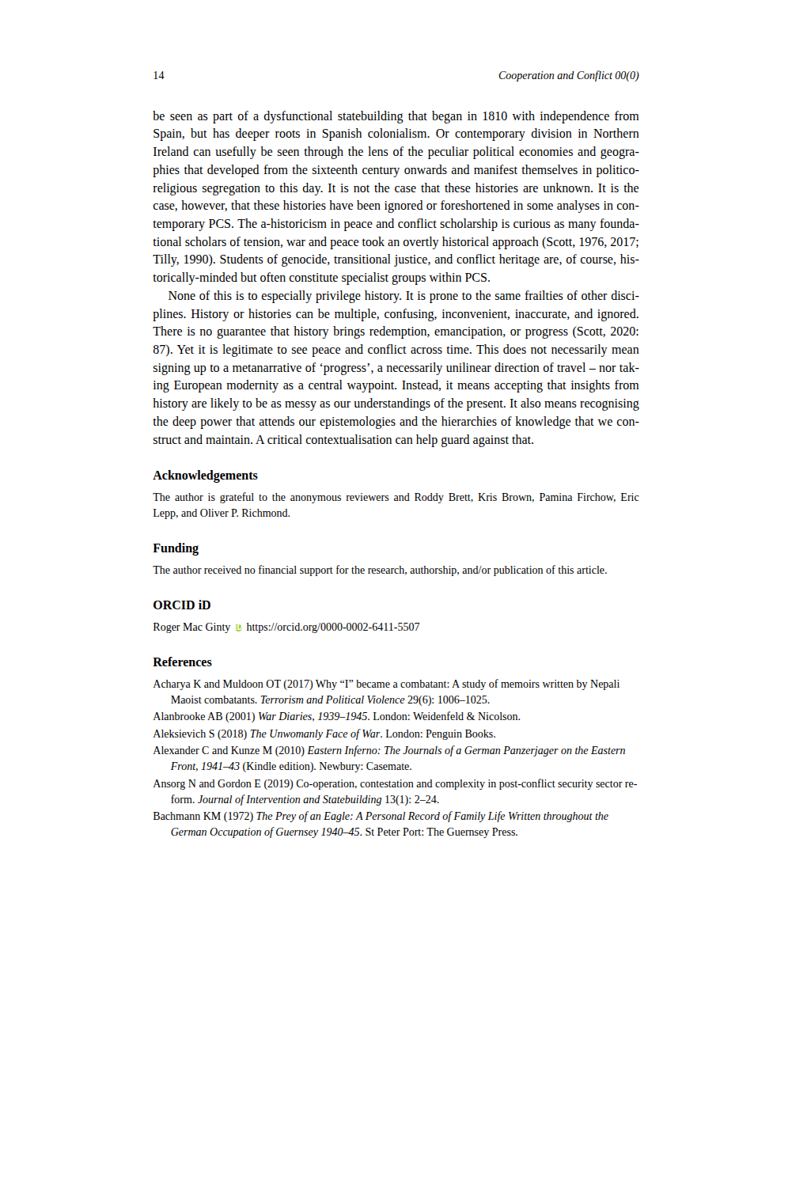14 Cooperation and Conflict 00(0)
be seen as part of a dysfunctional statebuilding that began in 1810 with independence from Spain, but has deeper roots in Spanish colonialism. Or contemporary division in Northern Ireland can usefully be seen through the lens of the peculiar political economies and geographies that developed from the sixteenth century onwards and manifest themselves in politico-religious segregation to this day. It is not the case that these histories are unknown. It is the case, however, that these histories have been ignored or foreshortened in some analyses in contemporary PCS. The a-historicism in peace and conflict scholarship is curious as many foundational scholars of tension, war and peace took an overtly historical approach (Scott, 1976, 2017; Tilly, 1990). Students of genocide, transitional justice, and conflict heritage are, of course, historically-minded but often constitute specialist groups within PCS.
None of this is to especially privilege history. It is prone to the same frailties of other disciplines. History or histories can be multiple, confusing, inconvenient, inaccurate, and ignored. There is no guarantee that history brings redemption, emancipation, or progress (Scott, 2020: 87). Yet it is legitimate to see peace and conflict across time. This does not necessarily mean signing up to a metanarrative of ‘progress’, a necessarily unilinear direction of travel – nor taking European modernity as a central waypoint. Instead, it means accepting that insights from history are likely to be as messy as our understandings of the present. It also means recognising the deep power that attends our epistemologies and the hierarchies of knowledge that we construct and maintain. A critical contextualisation can help guard against that.
Acknowledgements
The author is grateful to the anonymous reviewers and Roddy Brett, Kris Brown, Pamina Firchow, Eric Lepp, and Oliver P. Richmond.
Funding
The author received no financial support for the research, authorship, and/or publication of this article.
ORCID iD
Roger Mac Ginty iD https://orcid.org/0000-0002-6411-5507
References
Acharya K and Muldoon OT (2017) Why “I” became a combatant: A study of memoirs written by Nepali Maoist combatants. Terrorism and Political Violence 29(6): 1006–1025.
Alanbrooke AB (2001) War Diaries, 1939–1945. London: Weidenfeld & Nicolson.
Aleksievich S (2018) The Unwomanly Face of War. London: Penguin Books.
Alexander C and Kunze M (2010) Eastern Inferno: The Journals of a German Panzerjager on the Eastern Front, 1941–43 (Kindle edition). Newbury: Casemate.
Ansorg N and Gordon E (2019) Co-operation, contestation and complexity in post-conflict security sector reform. Journal of Intervention and Statebuilding 13(1): 2–24.
Bachmann KM (1972) The Prey of an Eagle: A Personal Record of Family Life Written throughout the German Occupation of Guernsey 1940–45. St Peter Port: The Guernsey Press.